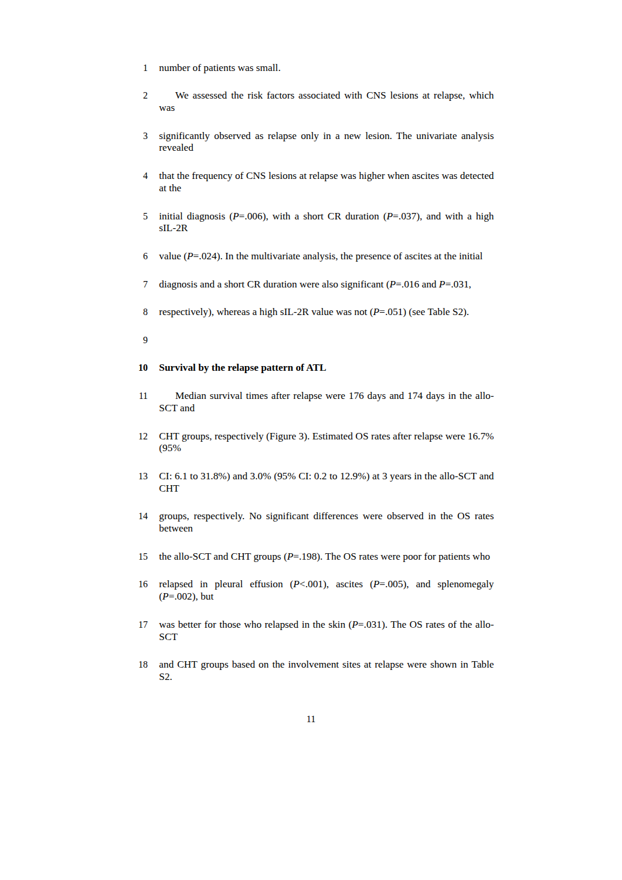number of patients was small.
We assessed the risk factors associated with CNS lesions at relapse, which was
significantly observed as relapse only in a new lesion. The univariate analysis revealed
that the frequency of CNS lesions at relapse was higher when ascites was detected at the
initial diagnosis (P=.006), with a short CR duration (P=.037), and with a high sIL-2R
value (P=.024). In the multivariate analysis, the presence of ascites at the initial
diagnosis and a short CR duration were also significant (P=.016 and P=.031,
respectively), whereas a high sIL-2R value was not (P=.051) (see Table S2).
Survival by the relapse pattern of ATL
Median survival times after relapse were 176 days and 174 days in the allo-SCT and
CHT groups, respectively (Figure 3). Estimated OS rates after relapse were 16.7% (95%
CI: 6.1 to 31.8%) and 3.0% (95% CI: 0.2 to 12.9%) at 3 years in the allo-SCT and CHT
groups, respectively. No significant differences were observed in the OS rates between
the allo-SCT and CHT groups (P=.198). The OS rates were poor for patients who
relapsed in pleural effusion (P<.001), ascites (P=.005), and splenomegaly (P=.002), but
was better for those who relapsed in the skin (P=.031). The OS rates of the allo-SCT
and CHT groups based on the involvement sites at relapse were shown in Table S2.
11